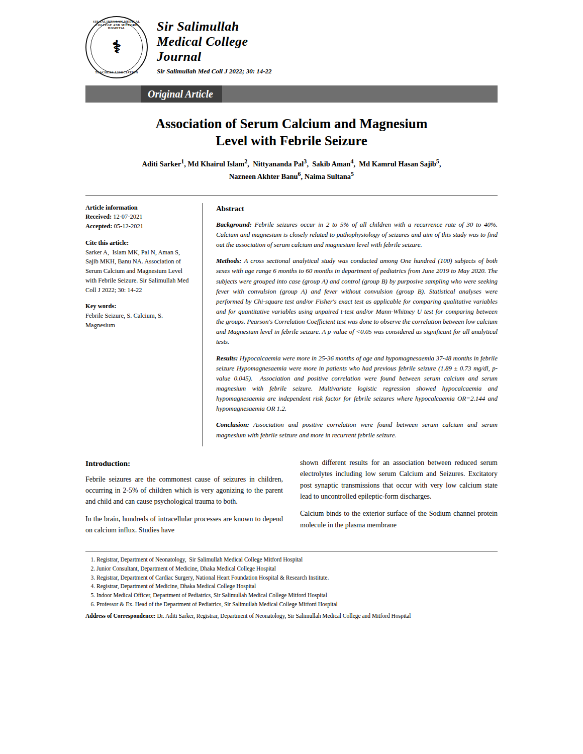Sir Salimullah Medical College and Mitford Hospital
⚕
Teachers Association
Sir Salimullah
Medical College
Journal
Sir Salimullah Med Coll J 2022; 30: 14-22
Original Article
Association of Serum Calcium and Magnesium
Level with Febrile Seizure
Aditi Sarker1, Md Khairul Islam2, Nittyananda Pal3, Sakib Aman4, Md Kamrul Hasan Sajib5,
Nazneen Akhter Banu6, Naima Sultana5
Article information
Received: 12-07-2021
Accepted: 05-12-2021
Cite this article:
Sarker A, Islam MK, Pal N, Aman S, Sajib MKH, Banu NA. Association of Serum Calcium and Magnesium Level with Febrile Seizure. Sir Salimullah Med Coll J 2022; 30: 14-22
Key words:
Febrile Seizure, S. Calcium, S. Magnesium
Abstract
Background: Febrile seizures occur in 2 to 5% of all children with a recurrence rate of 30 to 40%. Calcium and magnesium is closely related to pathophysiology of seizures and aim of this study was to find out the association of serum calcium and magnesium level with febrile seizure.
Methods: A cross sectional analytical study was conducted among One hundred (100) subjects of both sexes with age range 6 months to 60 months in department of pediatrics from June 2019 to May 2020. The subjects were grouped into case (group A) and control (group B) by purposive sampling who were seeking fever with convulsion (group A) and fever without convulsion (group B). Statistical analyses were performed by Chi-square test and/or Fisher's exact test as applicable for comparing qualitative variables and for quantitative variables using unpaired t-test and/or Mann-Whitney U test for comparing between the groups. Pearson's Correlation Coefficient test was done to observe the correlation between low calcium and Magnesium level in febrile seizure. A p-value of <0.05 was considered as significant for all analytical tests.
Results: Hypocalcaemia were more in 25-36 months of age and hypomagnesaemia 37-48 months in febrile seizure Hypomagnesaemia were more in patients who had previous febrile seizure (1.89 ± 0.73 mg/dl, p- value 0.045). Association and positive correlation were found between serum calcium and serum magnesium with febrile seizure. Multivariate logistic regression showed hypocalcaemia and hypomagnesaemia are independent risk factor for febrile seizures where hypocalcaemia OR=2.144 and hypomagnesaemia OR 1.2.
Conclusion: Association and positive correlation were found between serum calcium and serum magnesium with febrile seizure and more in recurrent febrile seizure.
Introduction:
Febrile seizures are the commonest cause of seizures in children, occurring in 2-5% of children which is very agonizing to the parent and child and can cause psychological trauma to both.
In the brain, hundreds of intracellular processes are known to depend on calcium influx. Studies have
shown different results for an association between reduced serum electrolytes including low serum Calcium and Seizures. Excitatory post synaptic transmissions that occur with very low calcium state lead to uncontrolled epileptic-form discharges.
Calcium binds to the exterior surface of the Sodium channel protein molecule in the plasma membrane
Registrar, Department of Neonatology, Sir Salimullah Medical College Mitford Hospital
Junior Consultant, Department of Medicine, Dhaka Medical College Hospital
Registrar, Department of Cardiac Surgery, National Heart Foundation Hospital & Research Institute.
Registrar, Department of Medicine, Dhaka Medical College Hospital
Indoor Medical Officer, Department of Pediatrics, Sir Salimullah Medical College Mitford Hospital
Professor & Ex. Head of the Department of Pediatrics, Sir Salimullah Medical College Mitford Hospital
Address of Correspondence: Dr. Aditi Sarker, Registrar, Department of Neonatology, Sir Salimullah Medical College and Mitford Hospital